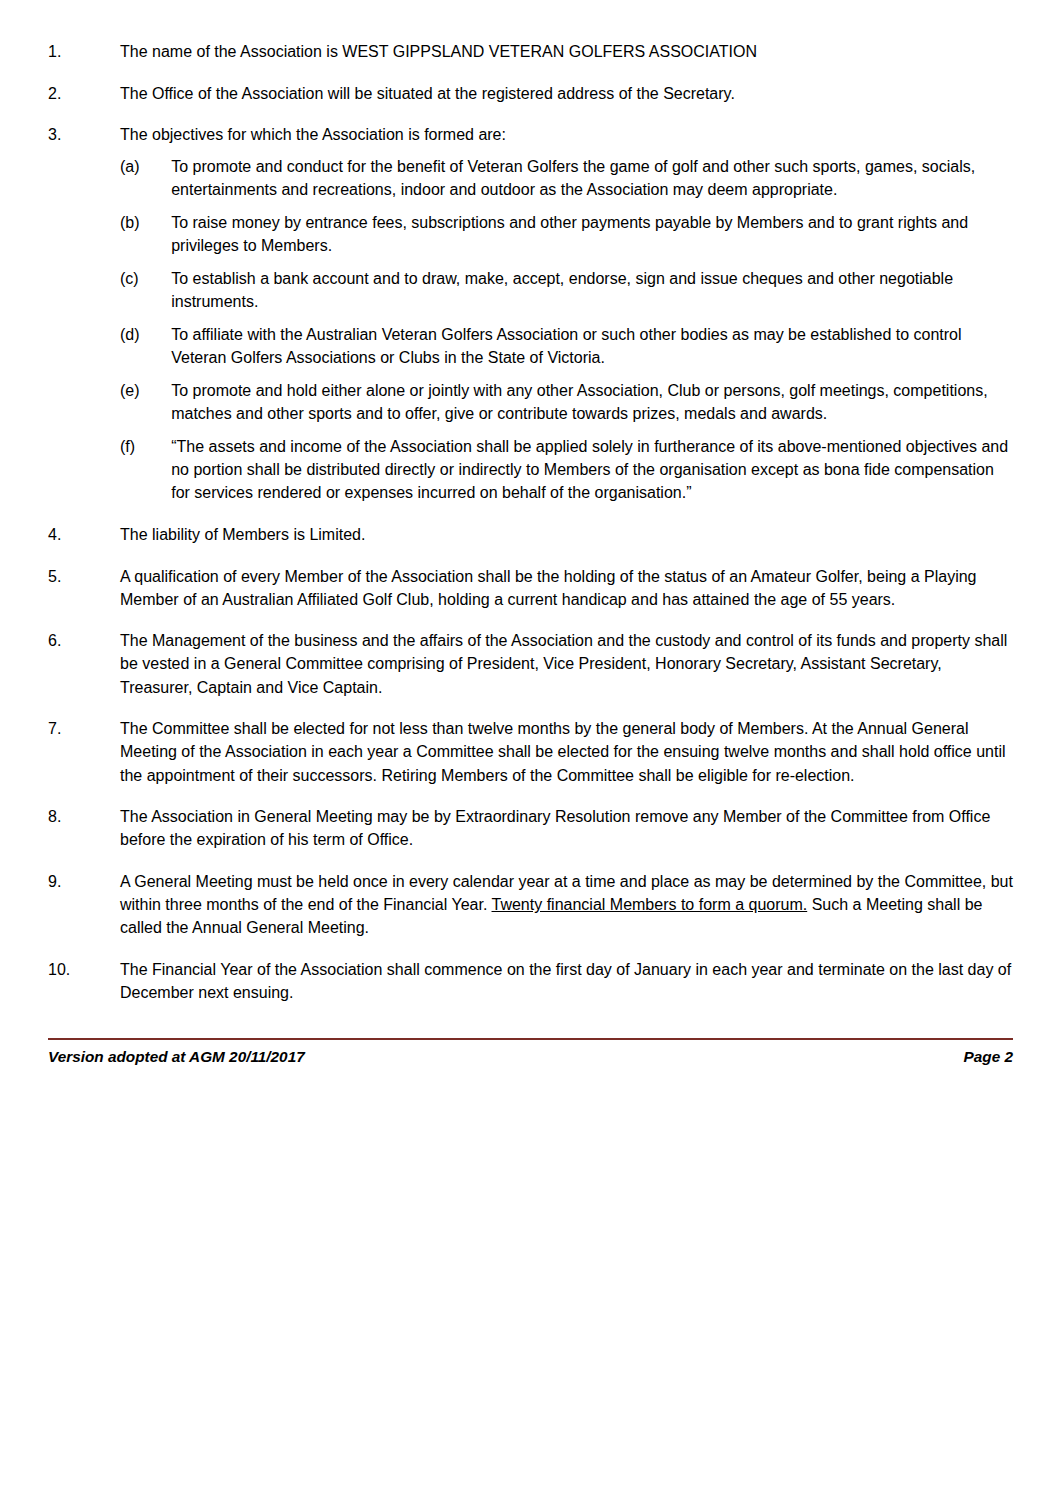The name of the Association is WEST GIPPSLAND VETERAN GOLFERS ASSOCIATION
The Office of the Association will be situated at the registered address of the Secretary.
The objectives for which the Association is formed are:
To promote and conduct for the benefit of Veteran Golfers the game of golf and other such sports, games, socials, entertainments and recreations, indoor and outdoor as the Association may deem appropriate.
To raise money by entrance fees, subscriptions and other payments payable by Members and to grant rights and privileges to Members.
To establish a bank account and to draw, make, accept, endorse, sign and issue cheques and other negotiable instruments.
To affiliate with the Australian Veteran Golfers Association or such other bodies as may be established to control Veteran Golfers Associations or Clubs in the State of Victoria.
To promote and hold either alone or jointly with any other Association, Club or persons, golf meetings, competitions, matches and other sports and to offer, give or contribute towards prizes, medals and awards.
“The assets and income of the Association shall be applied solely in furtherance of its above-mentioned objectives and no portion shall be distributed directly or indirectly to Members of the organisation except as bona fide compensation for services rendered or expenses incurred on behalf of the organisation.”
The liability of Members is Limited.
A qualification of every Member of the Association shall be the holding of the status of an Amateur Golfer, being a Playing Member of an Australian Affiliated Golf Club, holding a current handicap and has attained the age of 55 years.
The Management of the business and the affairs of the Association and the custody and control of its funds and property shall be vested in a General Committee comprising of President, Vice President, Honorary Secretary, Assistant Secretary, Treasurer, Captain and Vice Captain.
The Committee shall be elected for not less than twelve months by the general body of Members. At the Annual General Meeting of the Association in each year a Committee shall be elected for the ensuing twelve months and shall hold office until the appointment of their successors. Retiring Members of the Committee shall be eligible for re-election.
The Association in General Meeting may be by Extraordinary Resolution remove any Member of the Committee from Office before the expiration of his term of Office.
A General Meeting must be held once in every calendar year at a time and place as may be determined by the Committee, but within three months of the end of the Financial Year. Twenty financial Members to form a quorum. Such a Meeting shall be called the Annual General Meeting.
The Financial Year of the Association shall commence on the first day of January in each year and terminate on the last day of December next ensuing.
Version adopted at AGM 20/11/2017 Page 2